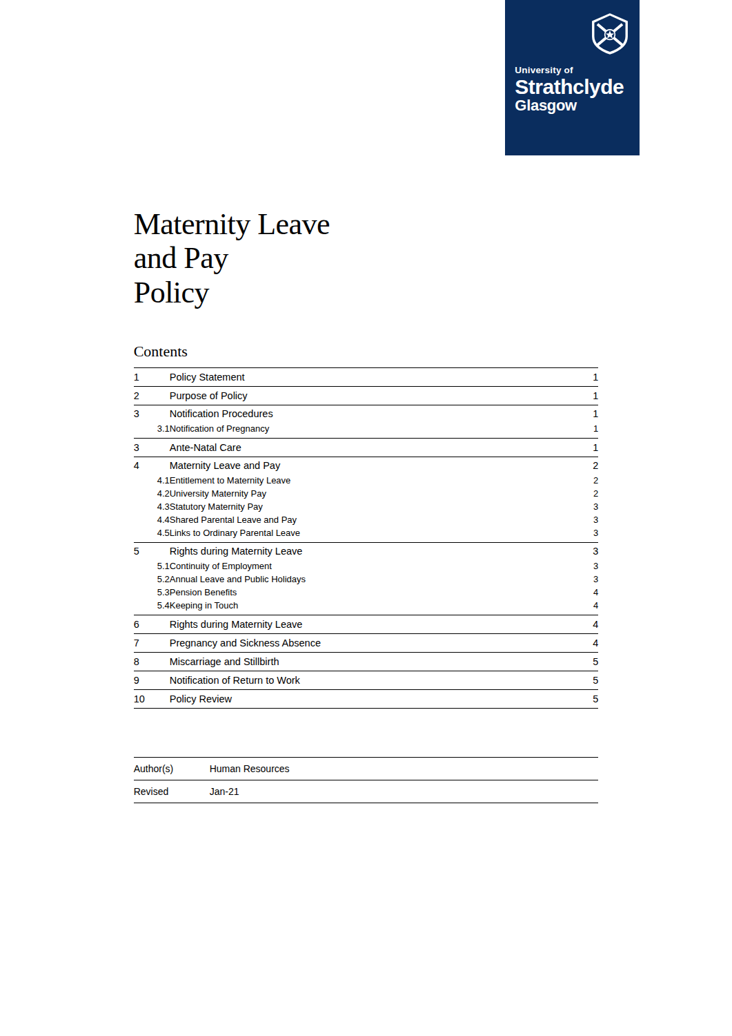University of
Strathclyde
Glasgow
Maternity Leave
and Pay
Policy
Contents
| 1 | Policy Statement | 1 |
| 2 | Purpose of Policy | 1 |
| 3 | Notification Procedures | 1 |
| 3.1 | Notification of Pregnancy | 1 |
| 3 | Ante-Natal Care | 1 |
| 4 | Maternity Leave and Pay | 2 |
| 4.1 | Entitlement to Maternity Leave | 2 |
| 4.2 | University Maternity Pay | 2 |
| 4.3 | Statutory Maternity Pay | 3 |
| 4.4 | Shared Parental Leave and Pay | 3 |
| 4.5 | Links to Ordinary Parental Leave | 3 |
| 5 | Rights during Maternity Leave | 3 |
| 5.1 | Continuity of Employment | 3 |
| 5.2 | Annual Leave and Public Holidays | 3 |
| 5.3 | Pension Benefits | 4 |
| 5.4 | Keeping in Touch | 4 |
| 6 | Rights during Maternity Leave | 4 |
| 7 | Pregnancy and Sickness Absence | 4 |
| 8 | Miscarriage and Stillbirth | 5 |
| 9 | Notification of Return to Work | 5 |
| 10 | Policy Review | 5 |
| Author(s) | Human Resources |
| Revised | Jan-21 |